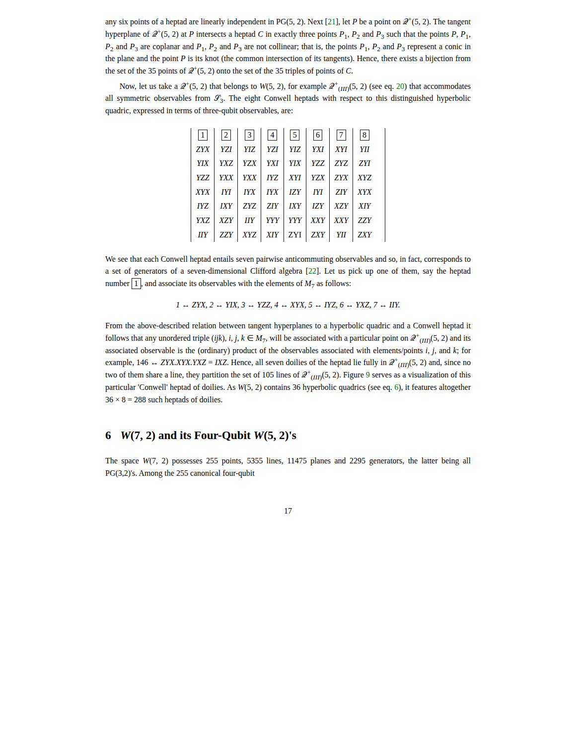any six points of a heptad are linearly independent in PG(5, 2). Next [21], let P be a point on 𝒬+(5, 2). The tangent hyperplane of 𝒬+(5, 2) at P intersects a heptad C in exactly three points P1, P2 and P3 such that the points P, P1, P2 and P3 are coplanar and P1, P2 and P3 are not collinear; that is, the points P1, P2 and P3 represent a conic in the plane and the point P is its knot (the common intersection of its tangents). Hence, there exists a bijection from the set of the 35 points of 𝒬+(5, 2) onto the set of the 35 triples of points of C.
Now, let us take a 𝒬+(5, 2) that belongs to W(5, 2), for example 𝒬+(III)(5, 2) (see eq. 20) that accommodates all symmetric observables from 𝒮3. The eight Conwell heptads with respect to this distinguished hyperbolic quadric, expressed in terms of three-qubit observables, are:
| 1 | 2 | 3 | 4 | 5 | 6 | 7 | 8 | |
| ZYX | YZI | YIZ | YZI | YIZ | YXI | XYI | YII | |
| YIX | YXZ | YZX | YXI | YIX | YZZ | ZYZ | ZYI | |
| YZZ | YXX | YXX | IYZ | XYI | YZX | ZYX | XYZ | |
| XYX | IYI | IYX | IYX | IZY | IYI | ZIY | XYX | |
| IYZ | IXY | ZYZ | ZIY | IXY | IZY | XZY | XIY | |
| YXZ | XZY | IIY | YYY | YYY | XXY | XXY | ZZY | |
| IIY | ZZY | XYZ | XIY | ZYI | ZXY | YII | ZXY | |
We see that each Conwell heptad entails seven pairwise anticommuting observables and so, in fact, corresponds to a set of generators of a seven-dimensional Clifford algebra [22]. Let us pick up one of them, say the heptad number 1, and associate its observables with the elements of M7 as follows:
1 ↔ ZYX, 2 ↔ YIX, 3 ↔ YZZ, 4 ↔ XYX, 5 ↔ IYZ, 6 ↔ YXZ, 7 ↔ IIY.
From the above-described relation between tangent hyperplanes to a hyperbolic quadric and a Conwell heptad it follows that any unordered triple (ijk), i, j, k ∈ M7, will be associated with a particular point on 𝒬+(III)(5, 2) and its associated observable is the (ordinary) product of the observables associated with elements/points i, j, and k; for example, 146 ↔ ZYX.XYX.YXZ = IXZ. Hence, all seven doilies of the heptad lie fully in 𝒬+(III)(5, 2) and, since no two of them share a line, they partition the set of 105 lines of 𝒬+(III)(5, 2). Figure 9 serves as a visualization of this particular 'Conwell' heptad of doilies. As W(5, 2) contains 36 hyperbolic quadrics (see eq. 6), it features altogether 36 × 8 = 288 such heptads of doilies.
6 W(7, 2) and its Four-Qubit W(5, 2)'s
The space W(7, 2) possesses 255 points, 5355 lines, 11475 planes and 2295 generators, the latter being all PG(3,2)'s. Among the 255 canonical four-qubit
17